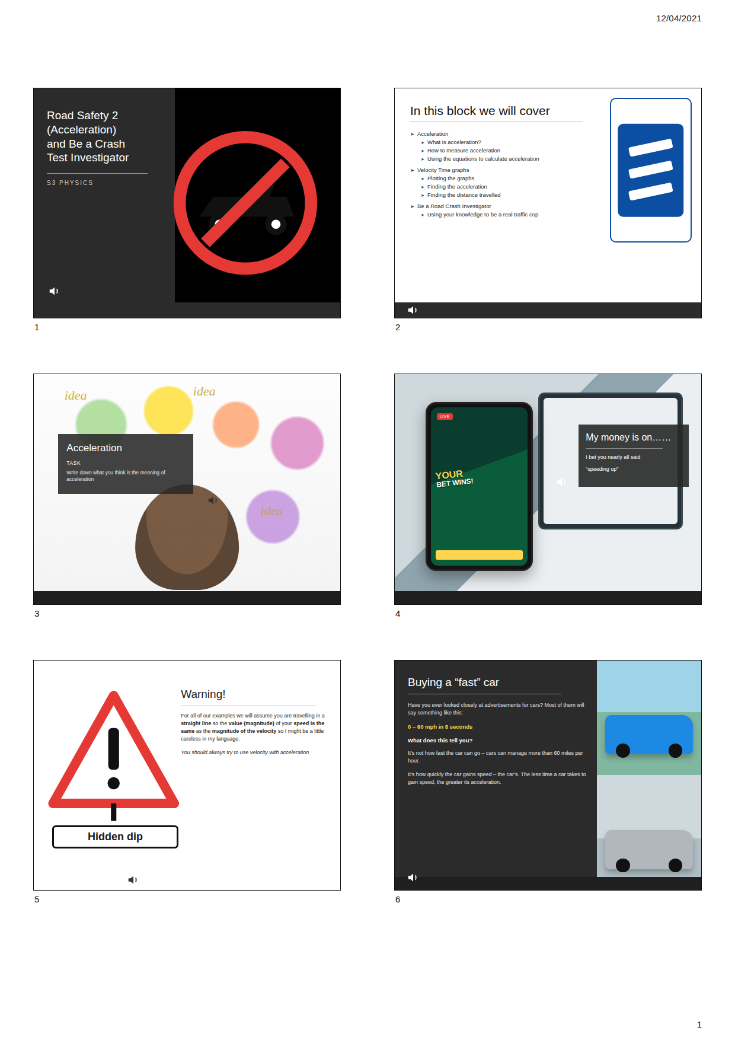12/04/2021
Road Safety 2
(Acceleration)
and Be a Crash
Test Investigator
S3 PHYSICS
1
In this block we will cover
Acceleration
What is acceleration?
How to measure acceleration
Using the equations to calculate acceleration
Velocity Time graphs
Plotting the graphs
Finding the acceleration
Finding the distance travelled
Be a Road Crash Investigator
Using your knowledge to be a real traffic cop
2
idea
idea
idea
Acceleration
TASK
Write down what you think is the meaning of acceleration
3
LIVE
YOURBET WINS!
My money is on……
I bet you nearly all said
“speeding up”
4
Hidden dip
Warning!
For all of our examples we will assume you are travelling in a straight line so the value (magnitude) of your speed is the same as the magnitude of the velocity so I might be a little careless in my language.
You should always try to use velocity with acceleration
5
Buying a “fast” car
Have you ever looked closely at advertisements for cars? Most of them will say something like this:
0 – 60 mph in 8 seconds
What does this tell you?
It’s not how fast the car can go – cars can manage more than 60 miles per hour.
It’s how quickly the car gains speed – the car’s. The less time a car takes to gain speed, the greater its acceleration.
6
1